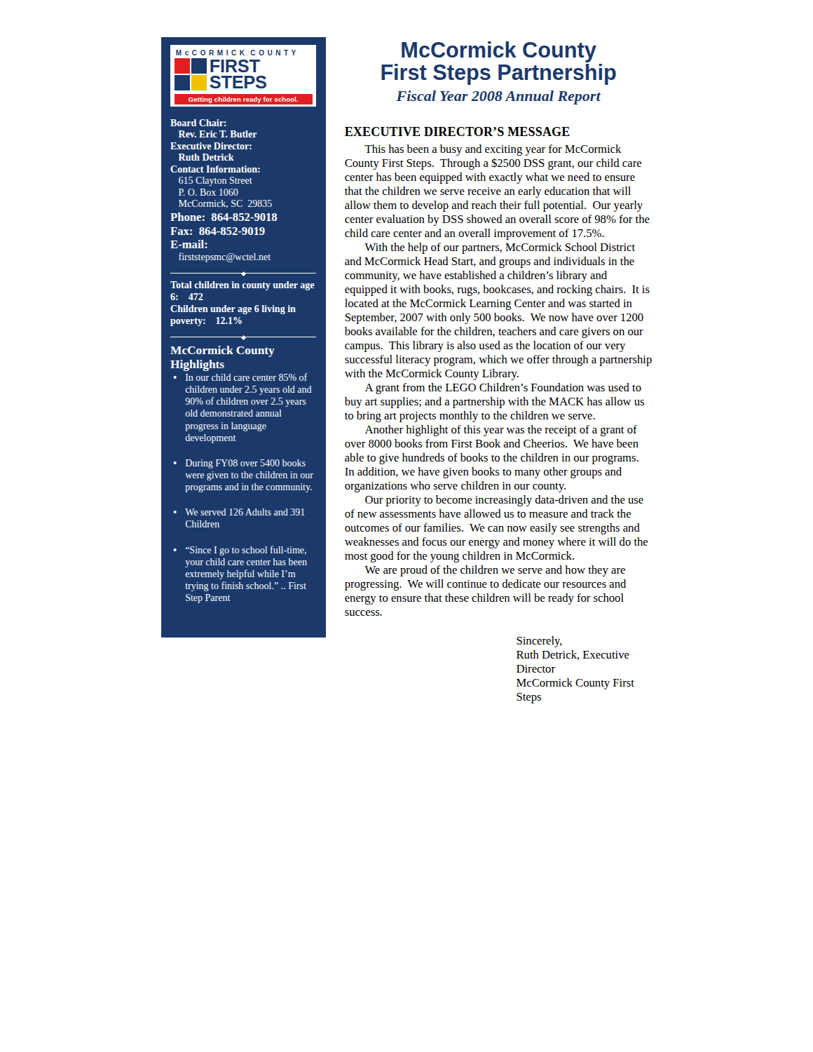M c C O R M I C K C O U N T Y
FIRST
STEPS
Getting children ready for school.
Board Chair:
Rev. Eric T. Butler
Executive Director:
Ruth Detrick
Contact Information:
615 Clayton Street
P. O. Box 1060
McCormick, SC 29835
Phone: 864-852-9018
Fax: 864-852-9019
E-mail:
firststepsmc@wctel.net
Total children in county under age 6: 472
Children under age 6 living in poverty: 12.1%
McCormick County Highlights
In our child care center 85% of children under 2.5 years old and 90% of children over 2.5 years old demonstrated annual progress in language development
During FY08 over 5400 books were given to the children in our programs and in the community.
We served 126 Adults and 391 Children
“Since I go to school full-time, your child care center has been extremely helpful while I’m trying to finish school.” .. First Step Parent
McCormick County
First Steps Partnership
Fiscal Year 2008 Annual Report
EXECUTIVE DIRECTOR’S MESSAGE
This has been a busy and exciting year for McCormick County First Steps. Through a $2500 DSS grant, our child care center has been equipped with exactly what we need to ensure that the children we serve receive an early education that will allow them to develop and reach their full potential. Our yearly center evaluation by DSS showed an overall score of 98% for the child care center and an overall improvement of 17.5%.
With the help of our partners, McCormick School District and McCormick Head Start, and groups and individuals in the community, we have established a children’s library and equipped it with books, rugs, bookcases, and rocking chairs. It is located at the McCormick Learning Center and was started in September, 2007 with only 500 books. We now have over 1200 books available for the children, teachers and care givers on our campus. This library is also used as the location of our very successful literacy program, which we offer through a partnership with the McCormick County Library.
A grant from the LEGO Children’s Foundation was used to buy art supplies; and a partnership with the MACK has allow us to bring art projects monthly to the children we serve.
Another highlight of this year was the receipt of a grant of over 8000 books from First Book and Cheerios. We have been able to give hundreds of books to the children in our programs. In addition, we have given books to many other groups and organizations who serve children in our county.
Our priority to become increasingly data-driven and the use of new assessments have allowed us to measure and track the outcomes of our families. We can now easily see strengths and weaknesses and focus our energy and money where it will do the most good for the young children in McCormick.
We are proud of the children we serve and how they are progressing. We will continue to dedicate our resources and energy to ensure that these children will be ready for school success.
Sincerely,
Ruth Detrick, Executive Director
McCormick County First Steps